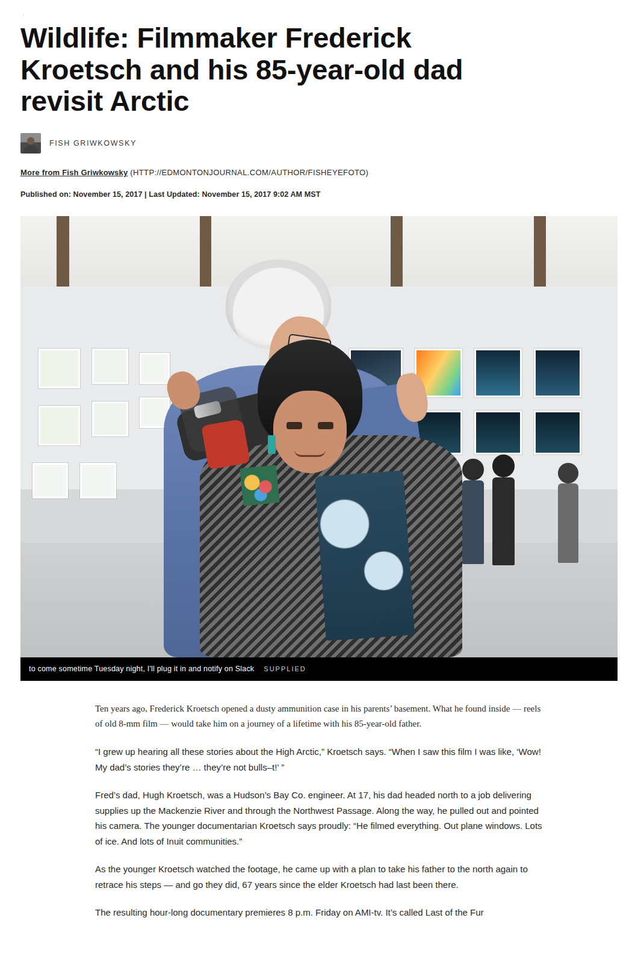.
Wildlife: Filmmaker Frederick Kroetsch and his 85-year-old dad revisit Arctic
FISH GRIWKOWSKY
More from Fish Griwkowsky (HTTP://EDMONTONJOURNAL.COM/AUTHOR/FISHEYEFOTO)
Published on: November 15, 2017 | Last Updated: November 15, 2017 9:02 AM MST
to come sometime Tuesday night, I'll plug it in and notify on Slack SUPPLIED
Ten years ago, Frederick Kroetsch opened a dusty ammunition case in his parents’ basement. What he found inside — reels of old 8-mm film — would take him on a journey of a lifetime with his 85-year-old father.
“I grew up hearing all these stories about the High Arctic,” Kroetsch says. “When I saw this film I was like, ‘Wow! My dad’s stories they’re … they’re not bulls–t!’ ”
Fred’s dad, Hugh Kroetsch, was a Hudson’s Bay Co. engineer. At 17, his dad headed north to a job delivering supplies up the Mackenzie River and through the Northwest Passage. Along the way, he pulled out and pointed his camera. The younger documentarian Kroetsch says proudly: “He filmed everything. Out plane windows. Lots of ice. And lots of Inuit communities.”
As the younger Kroetsch watched the footage, he came up with a plan to take his father to the north again to retrace his steps — and go they did, 67 years since the elder Kroetsch had last been there.
The resulting hour-long documentary premieres 8 p.m. Friday on AMI-tv. It’s called Last of the Fur